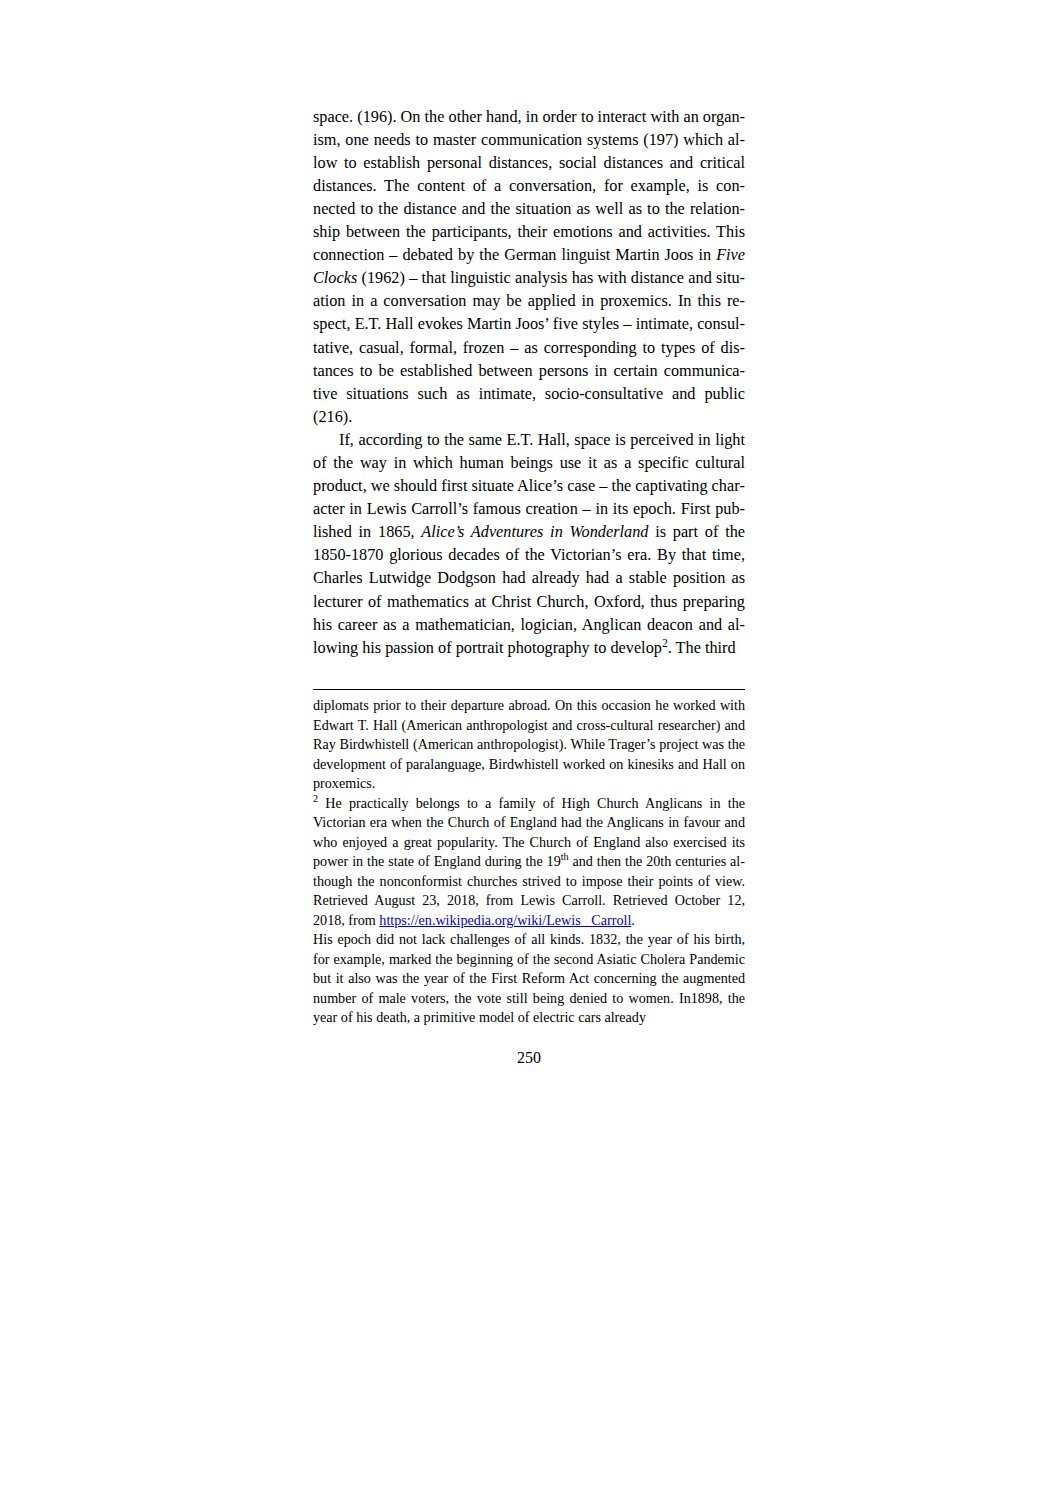space. (196). On the other hand, in order to interact with an organism, one needs to master communication systems (197) which allow to establish personal distances, social distances and critical distances. The content of a conversation, for example, is connected to the distance and the situation as well as to the relationship between the participants, their emotions and activities. This connection – debated by the German linguist Martin Joos in Five Clocks (1962) – that linguistic analysis has with distance and situation in a conversation may be applied in proxemics. In this respect, E.T. Hall evokes Martin Joos’ five styles – intimate, consultative, casual, formal, frozen – as corresponding to types of distances to be established between persons in certain communicative situations such as intimate, socio-consultative and public (216).
If, according to the same E.T. Hall, space is perceived in light of the way in which human beings use it as a specific cultural product, we should first situate Alice’s case – the captivating character in Lewis Carroll’s famous creation – in its epoch. First published in 1865, Alice’s Adventures in Wonderland is part of the 1850-1870 glorious decades of the Victorian’s era. By that time, Charles Lutwidge Dodgson had already had a stable position as lecturer of mathematics at Christ Church, Oxford, thus preparing his career as a mathematician, logician, Anglican deacon and allowing his passion of portrait photography to develop2. The third
diplomats prior to their departure abroad. On this occasion he worked with Edwart T. Hall (American anthropologist and cross-cultural researcher) and Ray Birdwhistell (American anthropologist). While Trager’s project was the development of paralanguage, Birdwhistell worked on kinesiks and Hall on proxemics.
2 He practically belongs to a family of High Church Anglicans in the Victorian era when the Church of England had the Anglicans in favour and who enjoyed a great popularity. The Church of England also exercised its power in the state of England during the 19th and then the 20th centuries although the nonconformist churches strived to impose their points of view. Retrieved August 23, 2018, from Lewis Carroll. Retrieved October 12, 2018, from https://en.wikipedia.org/wiki/Lewis _Carroll.
His epoch did not lack challenges of all kinds. 1832, the year of his birth, for example, marked the beginning of the second Asiatic Cholera Pandemic but it also was the year of the First Reform Act concerning the augmented number of male voters, the vote still being denied to women. In1898, the year of his death, a primitive model of electric cars already
250